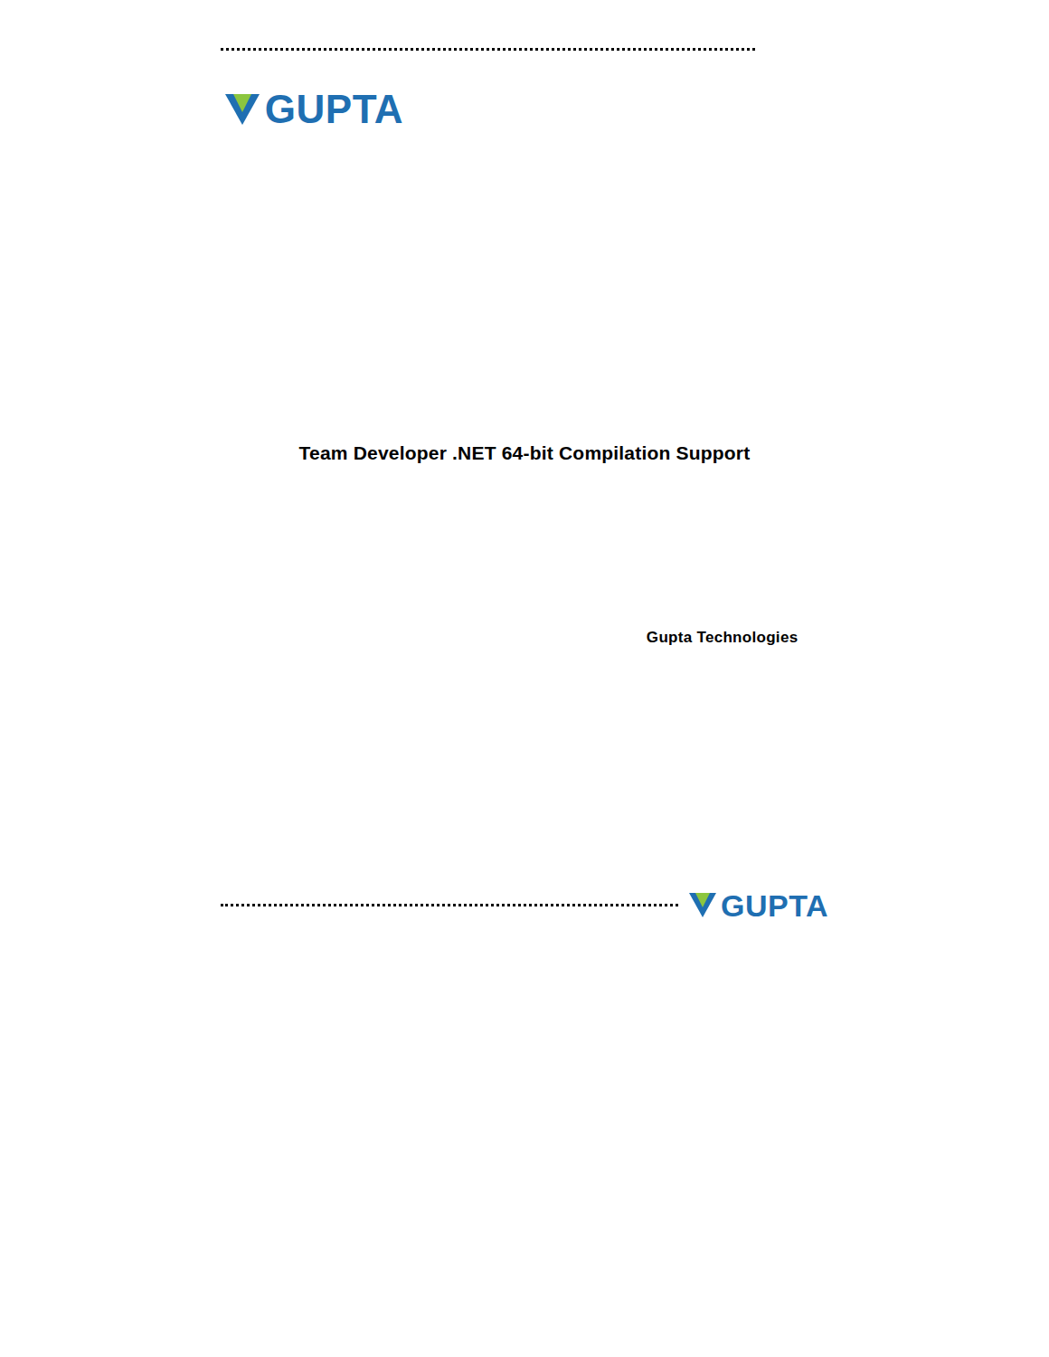GUPTA
Team Developer .NET 64-bit Compilation Support
Gupta Technologies
GUPTA